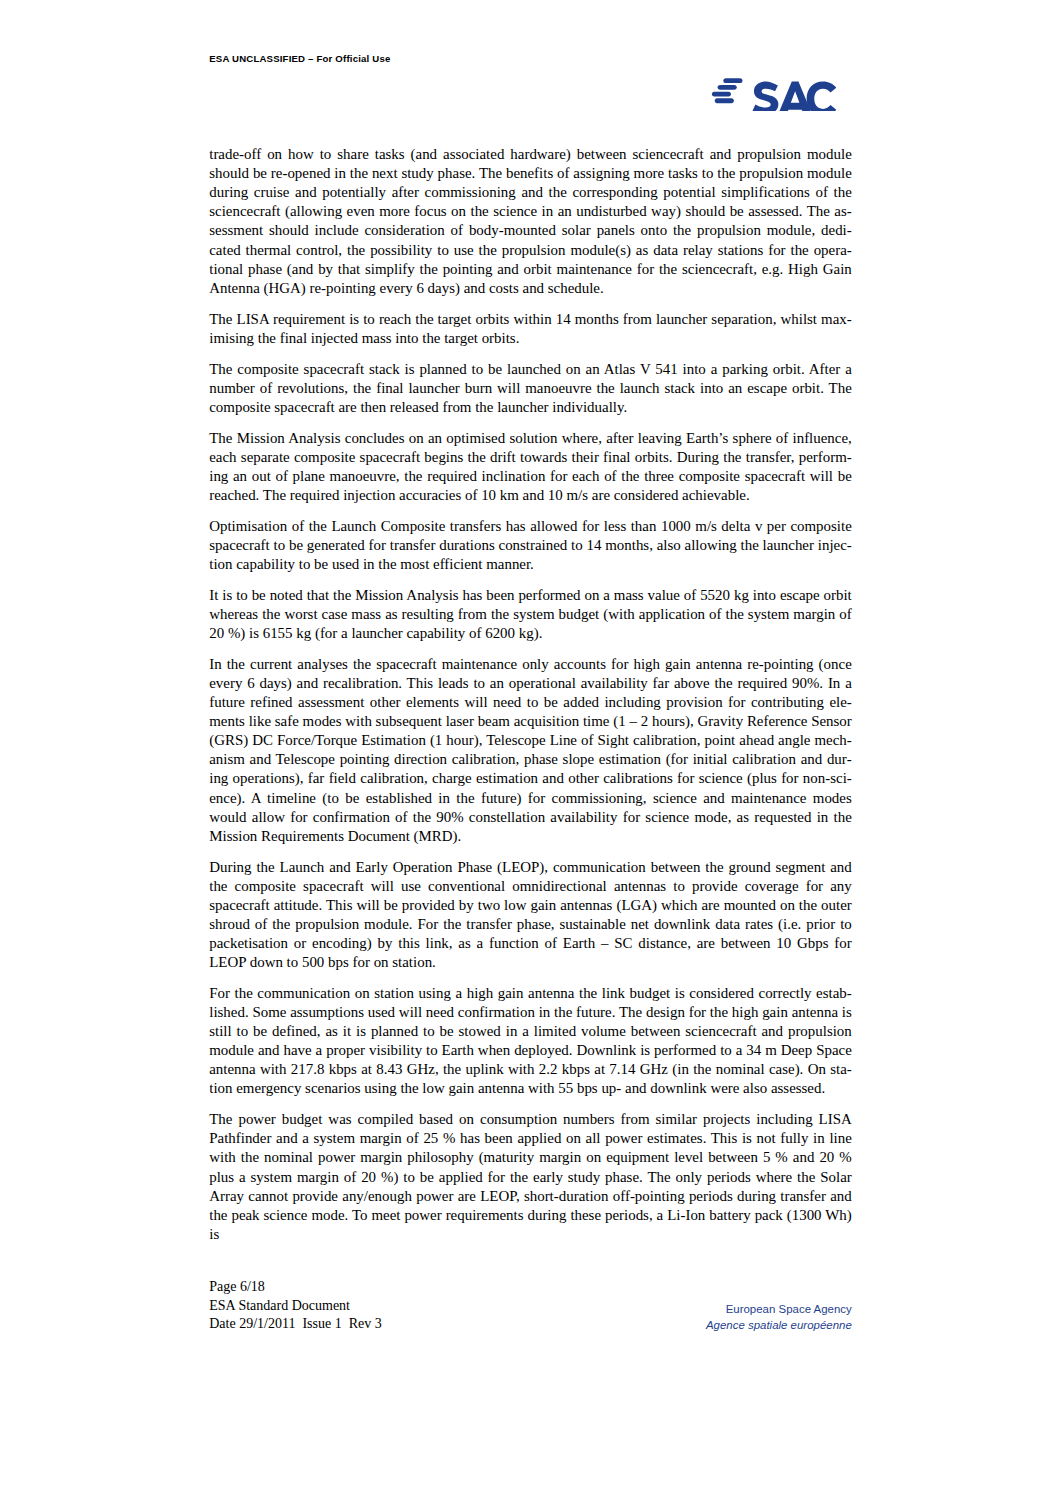ESA UNCLASSIFIED – For Official Use
trade-off on how to share tasks (and associated hardware) between sciencecraft and propulsion module should be re-opened in the next study phase. The benefits of assigning more tasks to the propulsion module during cruise and potentially after commissioning and the corresponding potential simplifications of the sciencecraft (allowing even more focus on the science in an undisturbed way) should be assessed. The assessment should include consideration of body-mounted solar panels onto the propulsion module, dedicated thermal control, the possibility to use the propulsion module(s) as data relay stations for the operational phase (and by that simplify the pointing and orbit maintenance for the sciencecraft, e.g. High Gain Antenna (HGA) re-pointing every 6 days) and costs and schedule.
The LISA requirement is to reach the target orbits within 14 months from launcher separation, whilst maximising the final injected mass into the target orbits.
The composite spacecraft stack is planned to be launched on an Atlas V 541 into a parking orbit. After a number of revolutions, the final launcher burn will manoeuvre the launch stack into an escape orbit. The composite spacecraft are then released from the launcher individually.
The Mission Analysis concludes on an optimised solution where, after leaving Earth’s sphere of influence, each separate composite spacecraft begins the drift towards their final orbits. During the transfer, performing an out of plane manoeuvre, the required inclination for each of the three composite spacecraft will be reached. The required injection accuracies of 10 km and 10 m/s are considered achievable.
Optimisation of the Launch Composite transfers has allowed for less than 1000 m/s delta v per composite spacecraft to be generated for transfer durations constrained to 14 months, also allowing the launcher injection capability to be used in the most efficient manner.
It is to be noted that the Mission Analysis has been performed on a mass value of 5520 kg into escape orbit whereas the worst case mass as resulting from the system budget (with application of the system margin of 20 %) is 6155 kg (for a launcher capability of 6200 kg).
In the current analyses the spacecraft maintenance only accounts for high gain antenna re-pointing (once every 6 days) and recalibration. This leads to an operational availability far above the required 90%. In a future refined assessment other elements will need to be added including provision for contributing elements like safe modes with subsequent laser beam acquisition time (1 – 2 hours), Gravity Reference Sensor (GRS) DC Force/Torque Estimation (1 hour), Telescope Line of Sight calibration, point ahead angle mechanism and Telescope pointing direction calibration, phase slope estimation (for initial calibration and during operations), far field calibration, charge estimation and other calibrations for science (plus for non-science). A timeline (to be established in the future) for commissioning, science and maintenance modes would allow for confirmation of the 90% constellation availability for science mode, as requested in the Mission Requirements Document (MRD).
During the Launch and Early Operation Phase (LEOP), communication between the ground segment and the composite spacecraft will use conventional omnidirectional antennas to provide coverage for any spacecraft attitude. This will be provided by two low gain antennas (LGA) which are mounted on the outer shroud of the propulsion module. For the transfer phase, sustainable net downlink data rates (i.e. prior to packetisation or encoding) by this link, as a function of Earth – SC distance, are between 10 Gbps for LEOP down to 500 bps for on station.
For the communication on station using a high gain antenna the link budget is considered correctly established. Some assumptions used will need confirmation in the future. The design for the high gain antenna is still to be defined, as it is planned to be stowed in a limited volume between sciencecraft and propulsion module and have a proper visibility to Earth when deployed. Downlink is performed to a 34 m Deep Space antenna with 217.8 kbps at 8.43 GHz, the uplink with 2.2 kbps at 7.14 GHz (in the nominal case). On station emergency scenarios using the low gain antenna with 55 bps up- and downlink were also assessed.
The power budget was compiled based on consumption numbers from similar projects including LISA Pathfinder and a system margin of 25 % has been applied on all power estimates. This is not fully in line with the nominal power margin philosophy (maturity margin on equipment level between 5 % and 20 % plus a system margin of 20 %) to be applied for the early study phase. The only periods where the Solar Array cannot provide any/enough power are LEOP, short-duration off-pointing periods during transfer and the peak science mode. To meet power requirements during these periods, a Li-Ion battery pack (1300 Wh) is
Page 6/18
ESA Standard Document
Date 29/1/2011 Issue 1 Rev 3
European Space Agency Agence spatiale européenne